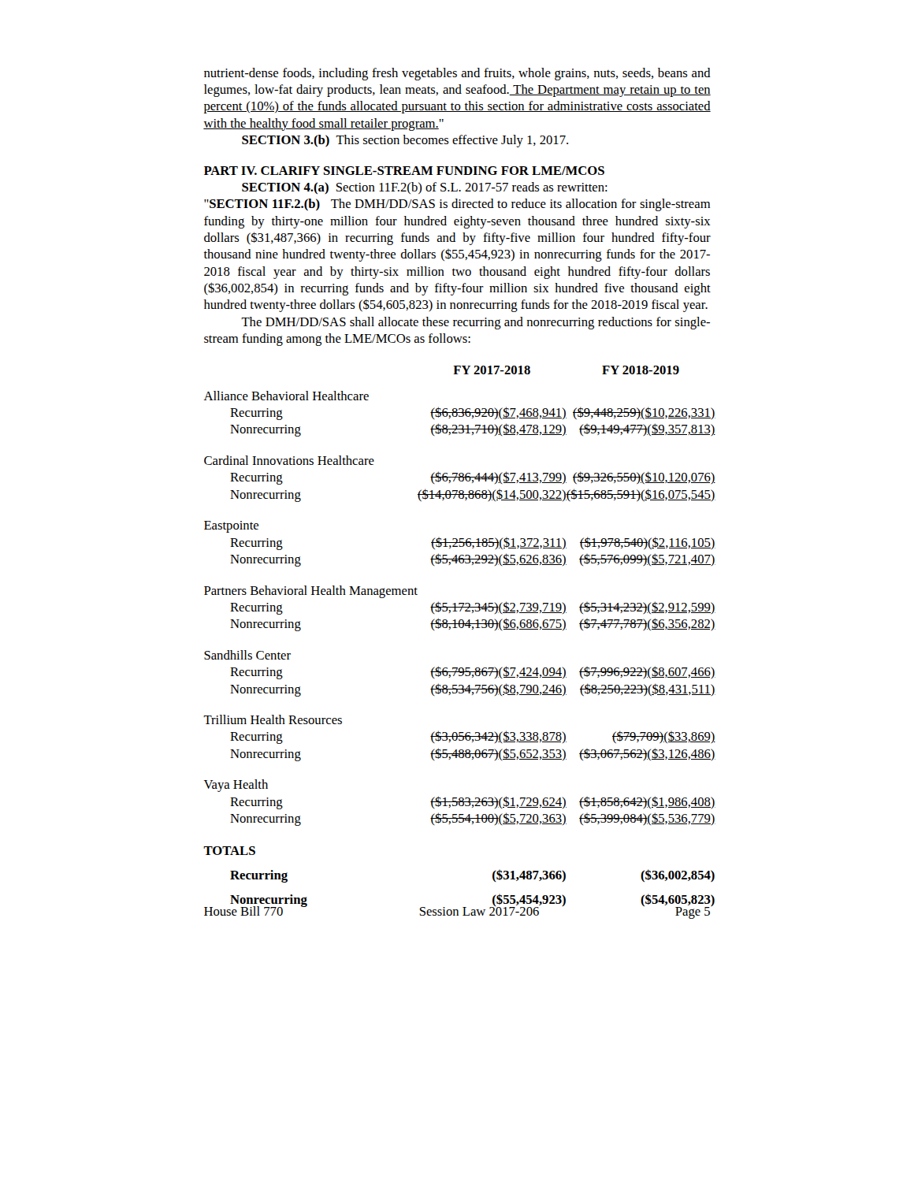nutrient-dense foods, including fresh vegetables and fruits, whole grains, nuts, seeds, beans and legumes, low-fat dairy products, lean meats, and seafood. The Department may retain up to ten percent (10%) of the funds allocated pursuant to this section for administrative costs associated with the healthy food small retailer program."
SECTION 3.(b) This section becomes effective July 1, 2017.
PART IV. CLARIFY SINGLE-STREAM FUNDING FOR LME/MCOS
SECTION 4.(a) Section 11F.2(b) of S.L. 2017-57 reads as rewritten:
"SECTION 11F.2.(b) The DMH/DD/SAS is directed to reduce its allocation for single-stream funding by thirty-one million four hundred eighty-seven thousand three hundred sixty-six dollars ($31,487,366) in recurring funds and by fifty-five million four hundred fifty-four thousand nine hundred twenty-three dollars ($55,454,923) in nonrecurring funds for the 2017-2018 fiscal year and by thirty-six million two thousand eight hundred fifty-four dollars ($36,002,854) in recurring funds and by fifty-four million six hundred five thousand eight hundred twenty-three dollars ($54,605,823) in nonrecurring funds for the 2018-2019 fiscal year.
The DMH/DD/SAS shall allocate these recurring and nonrecurring reductions for single-stream funding among the LME/MCOs as follows:
| | FY 2017-2018 | FY 2018-2019 |
| --- | --- | --- |
| Alliance Behavioral Healthcare | | |
| Recurring | ($6,836,920) ($7,468,941) | ($9,448,259) ($10,226,331) |
| Nonrecurring | ($8,231,710) ($8,478,129) | ($9,149,477) ($9,357,813) |
| Cardinal Innovations Healthcare | | |
| Recurring | ($6,786,444) ($7,413,799) | ($9,326,550) ($10,120,076) |
| Nonrecurring | ($14,078,868) ($14,500,322) | ($15,685,591) ($16,075,545) |
| Eastpointe | | |
| Recurring | ($1,256,185) ($1,372,311) | ($1,978,540) ($2,116,105) |
| Nonrecurring | ($5,463,292) ($5,626,836) | ($5,576,099) ($5,721,407) |
| Partners Behavioral Health Management | | |
| Recurring | ($5,172,345) ($2,739,719) | ($5,314,232) ($2,912,599) |
| Nonrecurring | ($8,104,130) ($6,686,675) | ($7,477,787) ($6,356,282) |
| Sandhills Center | | |
| Recurring | ($6,795,867) ($7,424,094) | ($7,996,922) ($8,607,466) |
| Nonrecurring | ($8,534,756) ($8,790,246) | ($8,250,223) ($8,431,511) |
| Trillium Health Resources | | |
| Recurring | ($3,056,342) ($3,338,878) | ($79,709) ($33,869) |
| Nonrecurring | ($5,488,067) ($5,652,353) | ($3,067,562) ($3,126,486) |
| Vaya Health | | |
| Recurring | ($1,583,263) ($1,729,624) | ($1,858,642) ($1,986,408) |
| Nonrecurring | ($5,554,100) ($5,720,363) | ($5,399,084) ($5,536,779) |
| TOTALS | | |
| Recurring | ($31,487,366) | ($36,002,854) |
| Nonrecurring | ($55,454,923) | ($54,605,823) |
House Bill 770
Session Law 2017-206
Page 5